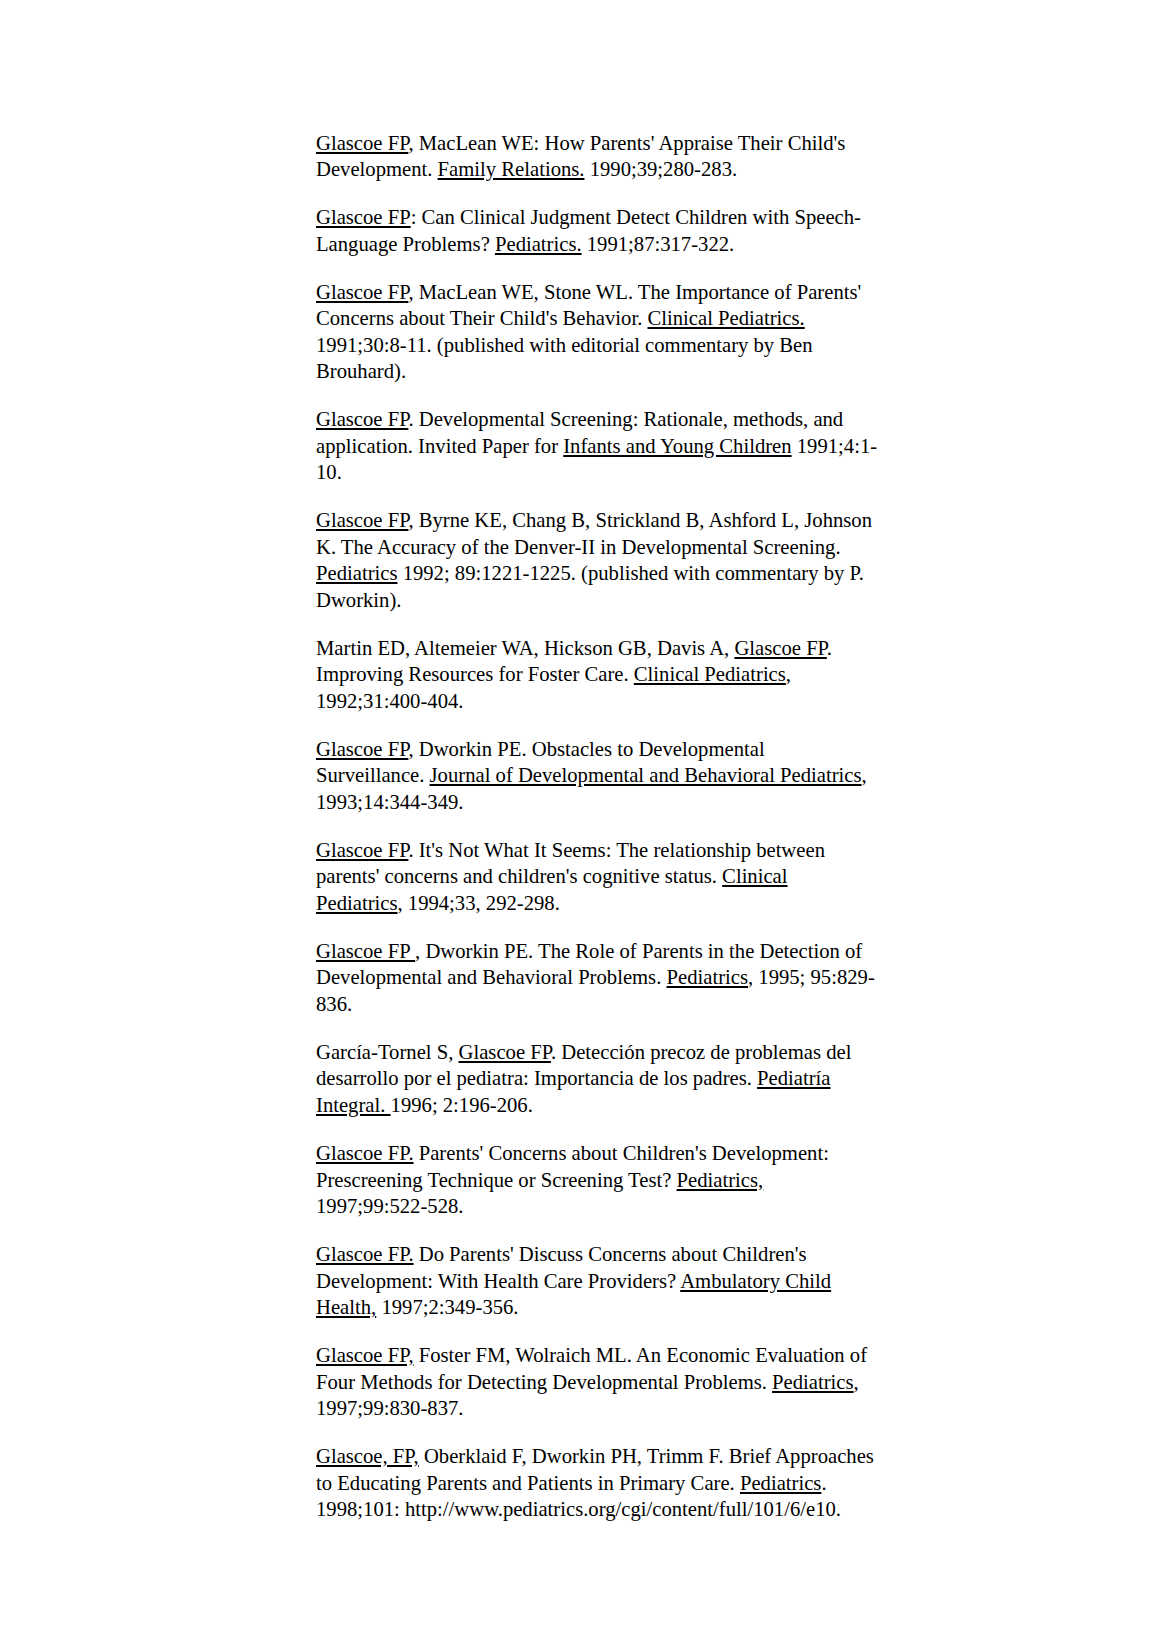Glascoe FP, MacLean WE: How Parents' Appraise Their Child's Development. Family Relations. 1990;39;280-283.
Glascoe FP: Can Clinical Judgment Detect Children with Speech-Language Problems? Pediatrics. 1991;87:317-322.
Glascoe FP, MacLean WE, Stone WL. The Importance of Parents' Concerns about Their Child's Behavior. Clinical Pediatrics. 1991;30:8-11. (published with editorial commentary by Ben Brouhard).
Glascoe FP. Developmental Screening: Rationale, methods, and application. Invited Paper for Infants and Young Children 1991;4:1-10.
Glascoe FP, Byrne KE, Chang B, Strickland B, Ashford L, Johnson K. The Accuracy of the Denver-II in Developmental Screening. Pediatrics 1992; 89:1221-1225. (published with commentary by P. Dworkin).
Martin ED, Altemeier WA, Hickson GB, Davis A, Glascoe FP. Improving Resources for Foster Care. Clinical Pediatrics, 1992;31:400-404.
Glascoe FP, Dworkin PE. Obstacles to Developmental Surveillance. Journal of Developmental and Behavioral Pediatrics, 1993;14:344-349.
Glascoe FP. It's Not What It Seems: The relationship between parents' concerns and children's cognitive status. Clinical Pediatrics, 1994;33, 292-298.
Glascoe FP , Dworkin PE. The Role of Parents in the Detection of Developmental and Behavioral Problems. Pediatrics, 1995; 95:829-836.
García-Tornel S, Glascoe FP. Detección precoz de problemas del desarrollo por el pediatra: Importancia de los padres. Pediatría Integral. 1996; 2:196-206.
Glascoe FP. Parents' Concerns about Children's Development: Prescreening Technique or Screening Test? Pediatrics, 1997;99:522-528.
Glascoe FP. Do Parents' Discuss Concerns about Children's Development: With Health Care Providers? Ambulatory Child Health, 1997;2:349-356.
Glascoe FP, Foster FM, Wolraich ML. An Economic Evaluation of Four Methods for Detecting Developmental Problems. Pediatrics, 1997;99:830-837.
Glascoe, FP, Oberklaid F, Dworkin PH, Trimm F. Brief Approaches to Educating Parents and Patients in Primary Care. Pediatrics. 1998;101: http://www.pediatrics.org/cgi/content/full/101/6/e10.